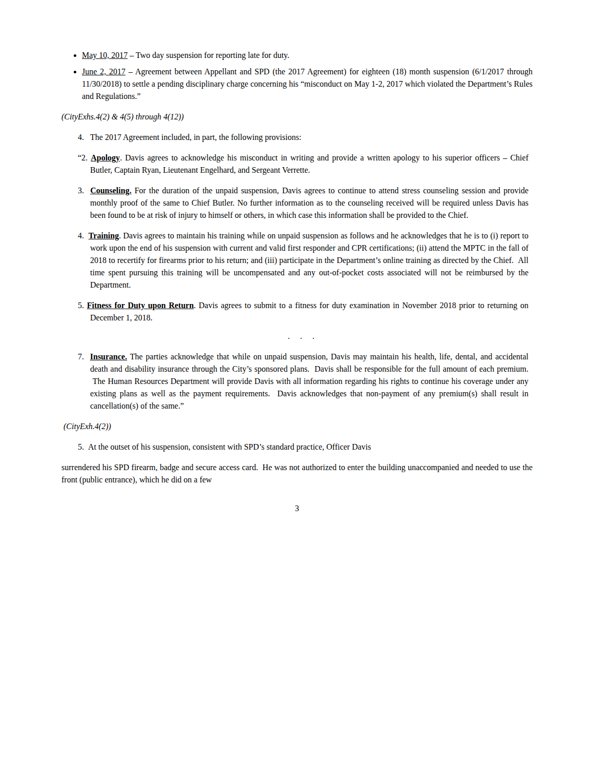May 10, 2017 – Two day suspension for reporting late for duty.
June 2, 2017 – Agreement between Appellant and SPD (the 2017 Agreement) for eighteen (18) month suspension (6/1/2017 through 11/30/2018) to settle a pending disciplinary charge concerning his “misconduct on May 1-2, 2017 which violated the Department’s Rules and Regulations.”
(CityExhs.4(2) & 4(5) through 4(12))
4. The 2017 Agreement included, in part, the following provisions:
“2. Apology. Davis agrees to acknowledge his misconduct in writing and provide a written apology to his superior officers – Chief Butler, Captain Ryan, Lieutenant Engelhard, and Sergeant Verrette.
3. Counseling. For the duration of the unpaid suspension, Davis agrees to continue to attend stress counseling session and provide monthly proof of the same to Chief Butler. No further information as to the counseling received will be required unless Davis has been found to be at risk of injury to himself or others, in which case this information shall be provided to the Chief.
4. Training. Davis agrees to maintain his training while on unpaid suspension as follows and he acknowledges that he is to (i) report to work upon the end of his suspension with current and valid first responder and CPR certifications; (ii) attend the MPTC in the fall of 2018 to recertify for firearms prior to his return; and (iii) participate in the Department’s online training as directed by the Chief. All time spent pursuing this training will be uncompensated and any out-of-pocket costs associated will not be reimbursed by the Department.
5. Fitness for Duty upon Return. Davis agrees to submit to a fitness for duty examination in November 2018 prior to returning on December 1, 2018.
. . .
7. Insurance. The parties acknowledge that while on unpaid suspension, Davis may maintain his health, life, dental, and accidental death and disability insurance through the City’s sponsored plans. Davis shall be responsible for the full amount of each premium. The Human Resources Department will provide Davis with all information regarding his rights to continue his coverage under any existing plans as well as the payment requirements. Davis acknowledges that non-payment of any premium(s) shall result in cancellation(s) of the same.”
(CityExh.4(2))
5. At the outset of his suspension, consistent with SPD’s standard practice, Officer Davis
surrendered his SPD firearm, badge and secure access card. He was not authorized to enter the building unaccompanied and needed to use the front (public entrance), which he did on a few
3